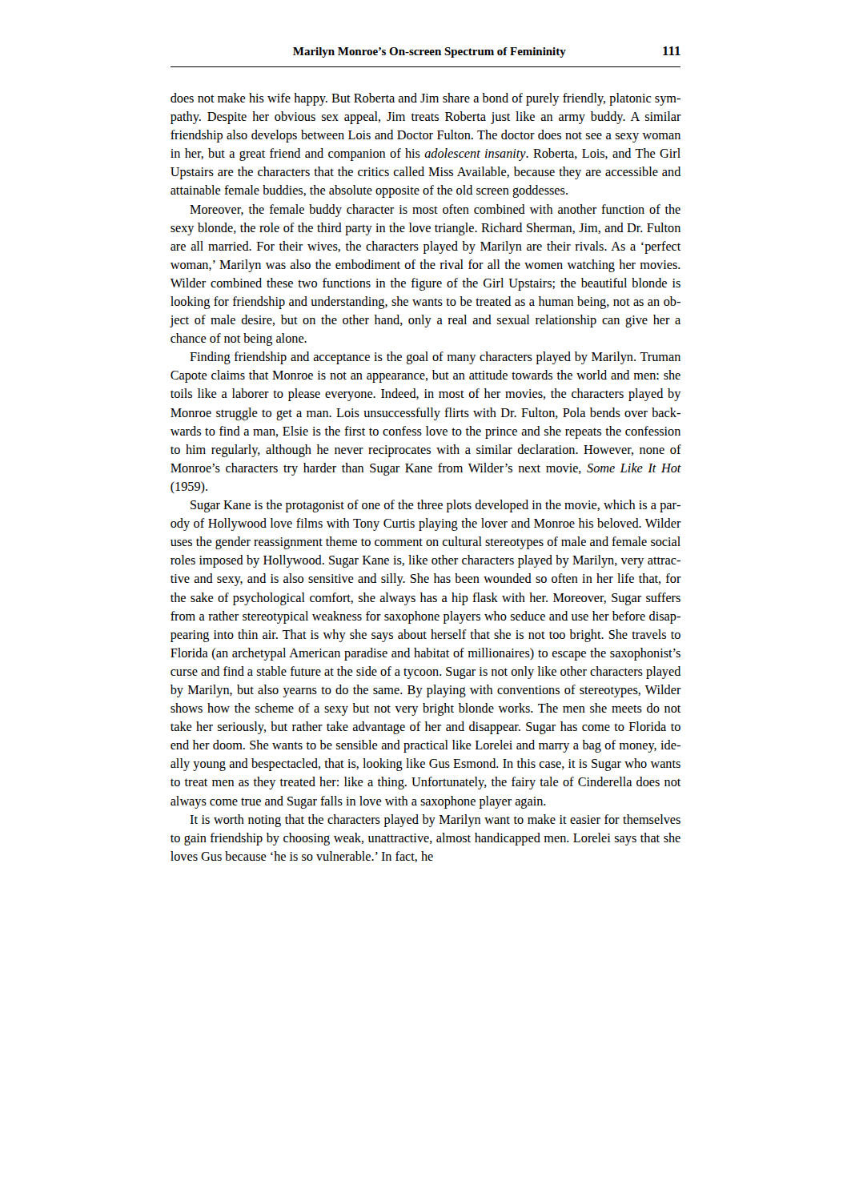Marilyn Monroe’s On-screen Spectrum of Femininity 111
does not make his wife happy. But Roberta and Jim share a bond of purely friendly, platonic sympathy. Despite her obvious sex appeal, Jim treats Roberta just like an army buddy. A similar friendship also develops between Lois and Doctor Fulton. The doctor does not see a sexy woman in her, but a great friend and companion of his adolescent insanity. Roberta, Lois, and The Girl Upstairs are the characters that the critics called Miss Available, because they are accessible and attainable female buddies, the absolute opposite of the old screen goddesses.
Moreover, the female buddy character is most often combined with another function of the sexy blonde, the role of the third party in the love triangle. Richard Sherman, Jim, and Dr. Fulton are all married. For their wives, the characters played by Marilyn are their rivals. As a ‘perfect woman,’ Marilyn was also the embodiment of the rival for all the women watching her movies. Wilder combined these two functions in the figure of the Girl Upstairs; the beautiful blonde is looking for friendship and understanding, she wants to be treated as a human being, not as an object of male desire, but on the other hand, only a real and sexual relationship can give her a chance of not being alone.
Finding friendship and acceptance is the goal of many characters played by Marilyn. Truman Capote claims that Monroe is not an appearance, but an attitude towards the world and men: she toils like a laborer to please everyone. Indeed, in most of her movies, the characters played by Monroe struggle to get a man. Lois unsuccessfully flirts with Dr. Fulton, Pola bends over backwards to find a man, Elsie is the first to confess love to the prince and she repeats the confession to him regularly, although he never reciprocates with a similar declaration. However, none of Monroe’s characters try harder than Sugar Kane from Wilder’s next movie, Some Like It Hot (1959).
Sugar Kane is the protagonist of one of the three plots developed in the movie, which is a parody of Hollywood love films with Tony Curtis playing the lover and Monroe his beloved. Wilder uses the gender reassignment theme to comment on cultural stereotypes of male and female social roles imposed by Hollywood. Sugar Kane is, like other characters played by Marilyn, very attractive and sexy, and is also sensitive and silly. She has been wounded so often in her life that, for the sake of psychological comfort, she always has a hip flask with her. Moreover, Sugar suffers from a rather stereotypical weakness for saxophone players who seduce and use her before disappearing into thin air. That is why she says about herself that she is not too bright. She travels to Florida (an archetypal American paradise and habitat of millionaires) to escape the saxophonist’s curse and find a stable future at the side of a tycoon. Sugar is not only like other characters played by Marilyn, but also yearns to do the same. By playing with conventions of stereotypes, Wilder shows how the scheme of a sexy but not very bright blonde works. The men she meets do not take her seriously, but rather take advantage of her and disappear. Sugar has come to Florida to end her doom. She wants to be sensible and practical like Lorelei and marry a bag of money, ideally young and bespectacled, that is, looking like Gus Esmond. In this case, it is Sugar who wants to treat men as they treated her: like a thing. Unfortunately, the fairy tale of Cinderella does not always come true and Sugar falls in love with a saxophone player again.
It is worth noting that the characters played by Marilyn want to make it easier for themselves to gain friendship by choosing weak, unattractive, almost handicapped men. Lorelei says that she loves Gus because ‘he is so vulnerable.’ In fact, he